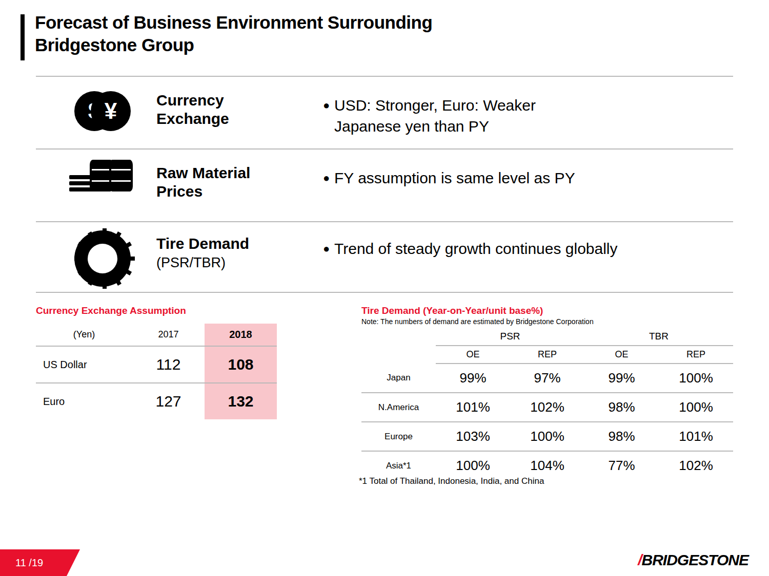Forecast of Business Environment Surrounding
Bridgestone Group
$
¥
Currency
Exchange
●USD: Stronger, Euro: Weaker
Japanese yen than PY
Raw Material
Prices
●FY assumption is same level as PY
Tire Demand
(PSR/TBR)
●Trend of steady growth continues globally
Currency Exchange Assumption
| (Yen) | 2017 | 2018 |
| --- | --- | --- |
| US Dollar | 112 | 108 |
| Euro | 127 | 132 |
Tire Demand (Year-on-Year/unit base%)
Note: The numbers of demand are estimated by Bridgestone Corporation
| | PSR | TBR |
| --- | --- | --- |
| | OE | REP | OE | REP |
| Japan | 99% | 97% | 99% | 100% |
| N.America | 101% | 102% | 98% | 100% |
| Europe | 103% | 100% | 98% | 101% |
| Asia*1 | 100% | 104% | 77% | 102% |
*1 Total of Thailand, Indonesia, India, and China
11 /19
/BRIDGESTONE